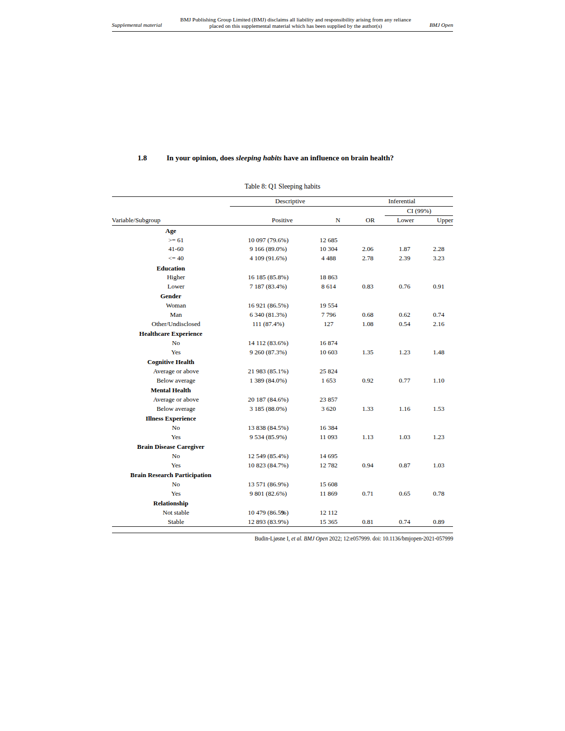Supplemental material
BMJ Publishing Group Limited (BMJ) disclaims all liability and responsibility arising from any reliance
placed on this supplemental material which has been supplied by the author(s)
BMJ Open
1.8 In your opinion, does sleeping habits have an influence on brain health?
Table 8: Q1 Sleeping habits
| | Descriptive | Inferential |
| --- | --- | --- |
| | | | | CI (99%) |
| Variable/Subgroup | Positive | N | OR | Lower | Upper |
| Age | | | | | |
| >= 61 | 10 097 (79.6%) | 12 685 | | | |
| 41-60 | 9 166 (89.0%) | 10 304 | 2.06 | 1.87 | 2.28 |
| <= 40 | 4 109 (91.6%) | 4 488 | 2.78 | 2.39 | 3.23 |
| Education | | | | | |
| Higher | 16 185 (85.8%) | 18 863 | | | |
| Lower | 7 187 (83.4%) | 8 614 | 0.83 | 0.76 | 0.91 |
| Gender | | | | | |
| Woman | 16 921 (86.5%) | 19 554 | | | |
| Man | 6 340 (81.3%) | 7 796 | 0.68 | 0.62 | 0.74 |
| Other/Undisclosed | 111 (87.4%) | 127 | 1.08 | 0.54 | 2.16 |
| Healthcare Experience | | | | | |
| No | 14 112 (83.6%) | 16 874 | | | |
| Yes | 9 260 (87.3%) | 10 603 | 1.35 | 1.23 | 1.48 |
| Cognitive Health | | | | | |
| Average or above | 21 983 (85.1%) | 25 824 | | | |
| Below average | 1 389 (84.0%) | 1 653 | 0.92 | 0.77 | 1.10 |
| Mental Health | | | | | |
| Average or above | 20 187 (84.6%) | 23 857 | | | |
| Below average | 3 185 (88.0%) | 3 620 | 1.33 | 1.16 | 1.53 |
| Illness Experience | | | | | |
| No | 13 838 (84.5%) | 16 384 | | | |
| Yes | 9 534 (85.9%) | 11 093 | 1.13 | 1.03 | 1.23 |
| Brain Disease Caregiver | | | | | |
| No | 12 549 (85.4%) | 14 695 | | | |
| Yes | 10 823 (84.7%) | 12 782 | 0.94 | 0.87 | 1.03 |
| Brain Research Participation | | | | | |
| No | 13 571 (86.9%) | 15 608 | | | |
| Yes | 9 801 (82.6%) | 11 869 | 0.71 | 0.65 | 0.78 |
| Relationship | | | | | |
| Not stable | 10 479 (86.5%) | 12 112 | | | |
| Stable | 12 893 (83.9%) | 15 365 | 0.81 | 0.74 | 0.89 |
9
Budin-Ljøsne I, et al. BMJ Open 2022; 12:e057999. doi: 10.1136/bmjopen-2021-057999